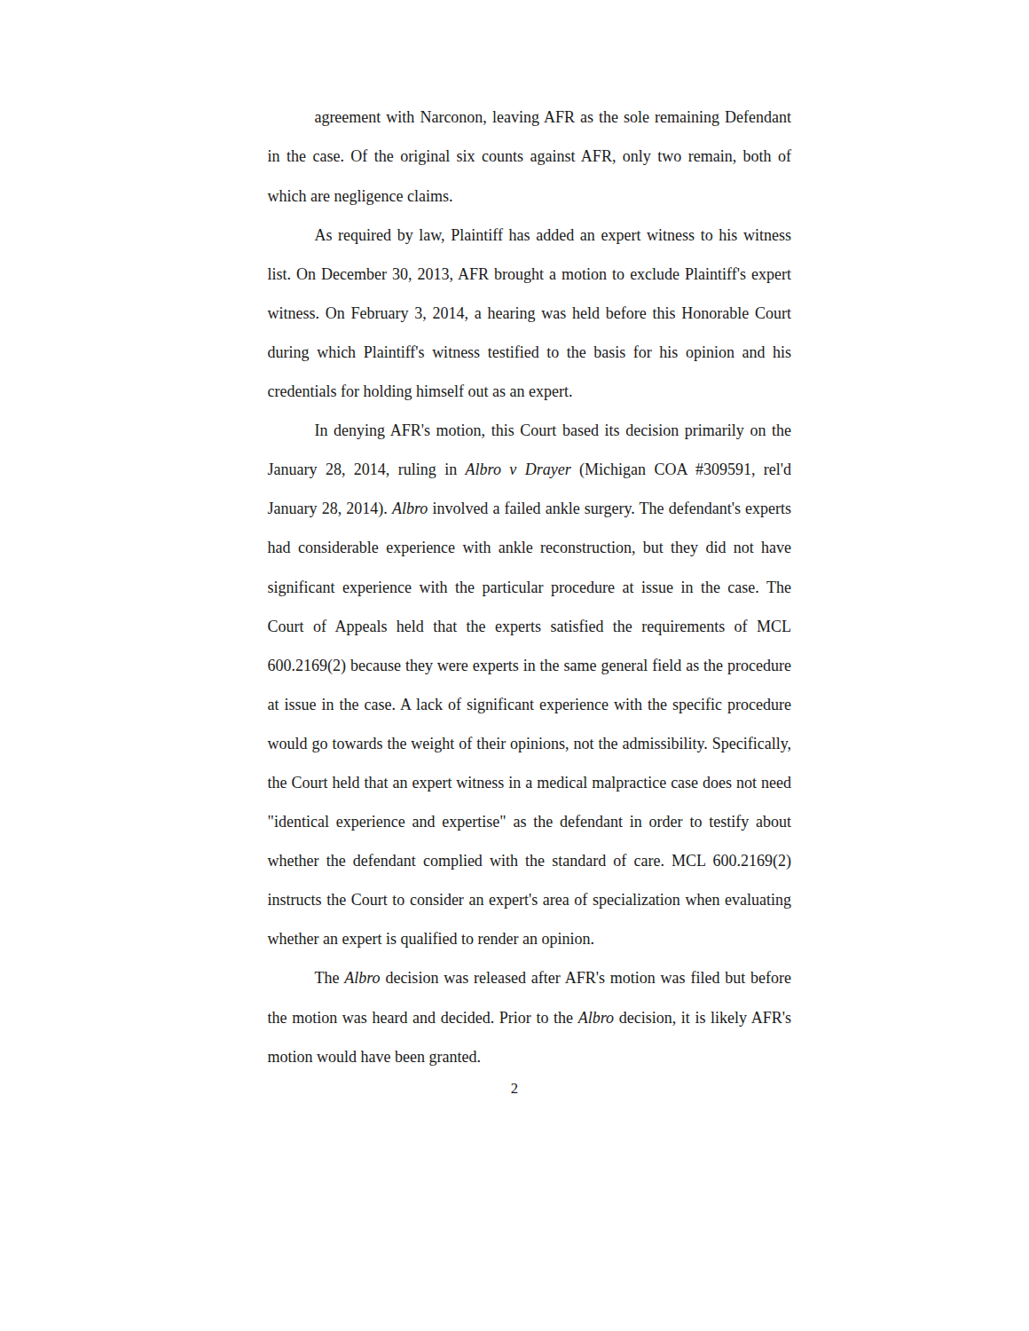agreement with Narconon, leaving AFR as the sole remaining Defendant in the case. Of the original six counts against AFR, only two remain, both of which are negligence claims.
As required by law, Plaintiff has added an expert witness to his witness list. On December 30, 2013, AFR brought a motion to exclude Plaintiff's expert witness. On February 3, 2014, a hearing was held before this Honorable Court during which Plaintiff's witness testified to the basis for his opinion and his credentials for holding himself out as an expert.
In denying AFR's motion, this Court based its decision primarily on the January 28, 2014, ruling in Albro v Drayer (Michigan COA #309591, rel'd January 28, 2014). Albro involved a failed ankle surgery. The defendant's experts had considerable experience with ankle reconstruction, but they did not have significant experience with the particular procedure at issue in the case. The Court of Appeals held that the experts satisfied the requirements of MCL 600.2169(2) because they were experts in the same general field as the procedure at issue in the case. A lack of significant experience with the specific procedure would go towards the weight of their opinions, not the admissibility. Specifically, the Court held that an expert witness in a medical malpractice case does not need "identical experience and expertise" as the defendant in order to testify about whether the defendant complied with the standard of care. MCL 600.2169(2) instructs the Court to consider an expert's area of specialization when evaluating whether an expert is qualified to render an opinion.
The Albro decision was released after AFR's motion was filed but before the motion was heard and decided. Prior to the Albro decision, it is likely AFR's motion would have been granted.
2